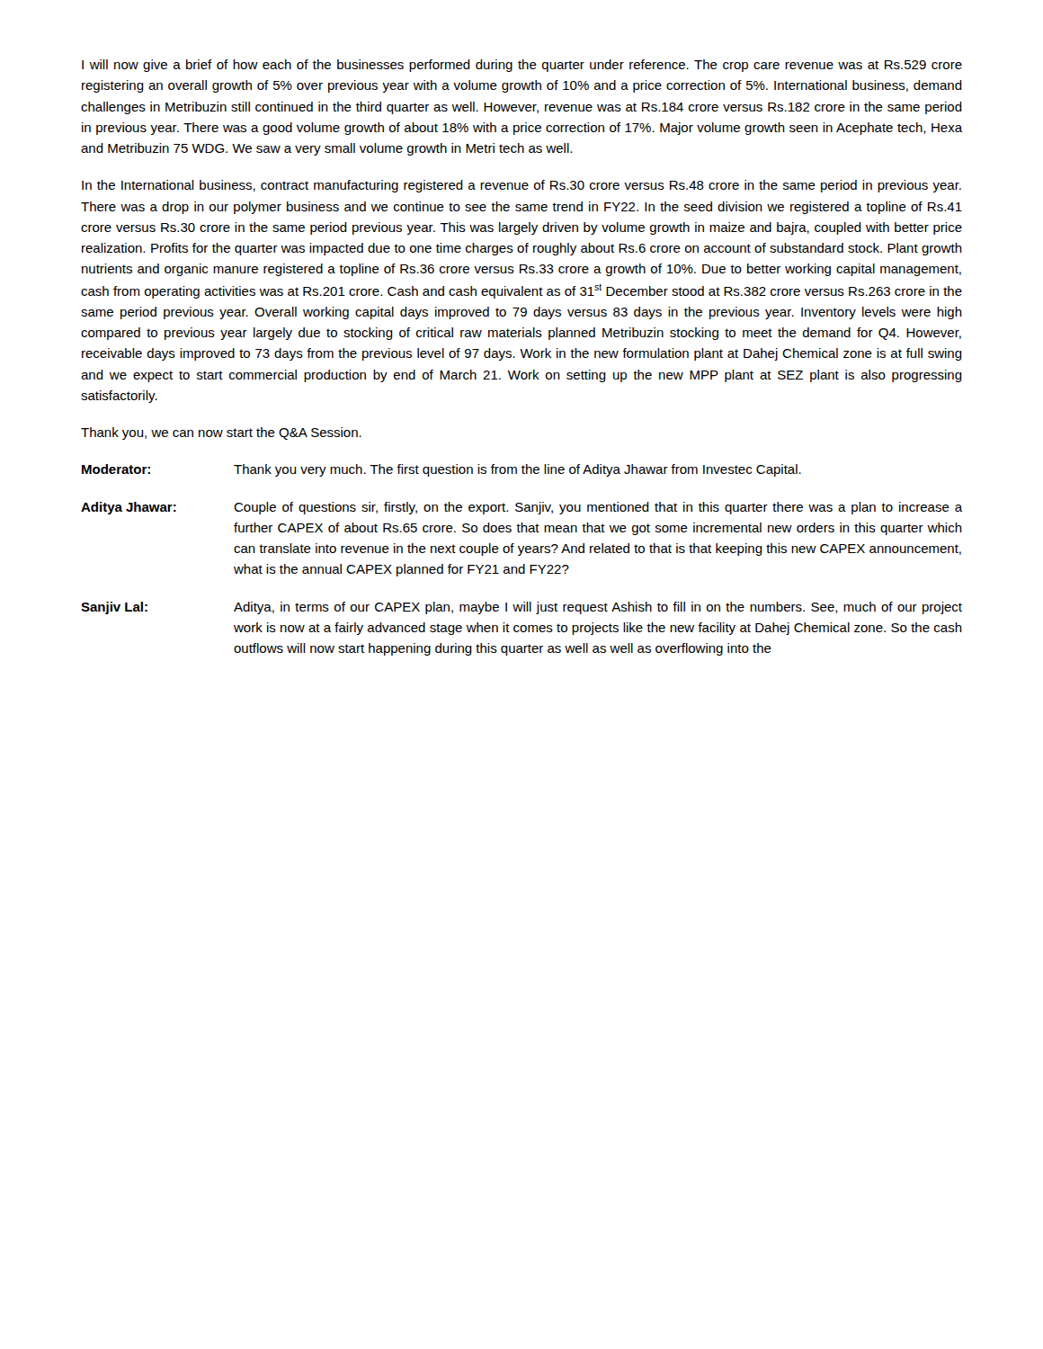I will now give a brief of how each of the businesses performed during the quarter under reference. The crop care revenue was at Rs.529 crore registering an overall growth of 5% over previous year with a volume growth of 10% and a price correction of 5%. International business, demand challenges in Metribuzin still continued in the third quarter as well. However, revenue was at Rs.184 crore versus Rs.182 crore in the same period in previous year. There was a good volume growth of about 18% with a price correction of 17%. Major volume growth seen in Acephate tech, Hexa and Metribuzin 75 WDG. We saw a very small volume growth in Metri tech as well.
In the International business, contract manufacturing registered a revenue of Rs.30 crore versus Rs.48 crore in the same period in previous year. There was a drop in our polymer business and we continue to see the same trend in FY22. In the seed division we registered a topline of Rs.41 crore versus Rs.30 crore in the same period previous year. This was largely driven by volume growth in maize and bajra, coupled with better price realization. Profits for the quarter was impacted due to one time charges of roughly about Rs.6 crore on account of substandard stock. Plant growth nutrients and organic manure registered a topline of Rs.36 crore versus Rs.33 crore a growth of 10%. Due to better working capital management, cash from operating activities was at Rs.201 crore. Cash and cash equivalent as of 31st December stood at Rs.382 crore versus Rs.263 crore in the same period previous year. Overall working capital days improved to 79 days versus 83 days in the previous year. Inventory levels were high compared to previous year largely due to stocking of critical raw materials planned Metribuzin stocking to meet the demand for Q4. However, receivable days improved to 73 days from the previous level of 97 days. Work in the new formulation plant at Dahej Chemical zone is at full swing and we expect to start commercial production by end of March 21. Work on setting up the new MPP plant at SEZ plant is also progressing satisfactorily.
Thank you, we can now start the Q&A Session.
Moderator:
Thank you very much. The first question is from the line of Aditya Jhawar from Investec Capital.
Aditya Jhawar:
Couple of questions sir, firstly, on the export. Sanjiv, you mentioned that in this quarter there was a plan to increase a further CAPEX of about Rs.65 crore. So does that mean that we got some incremental new orders in this quarter which can translate into revenue in the next couple of years? And related to that is that keeping this new CAPEX announcement, what is the annual CAPEX planned for FY21 and FY22?
Sanjiv Lal:
Aditya, in terms of our CAPEX plan, maybe I will just request Ashish to fill in on the numbers. See, much of our project work is now at a fairly advanced stage when it comes to projects like the new facility at Dahej Chemical zone. So the cash outflows will now start happening during this quarter as well as well as overflowing into the